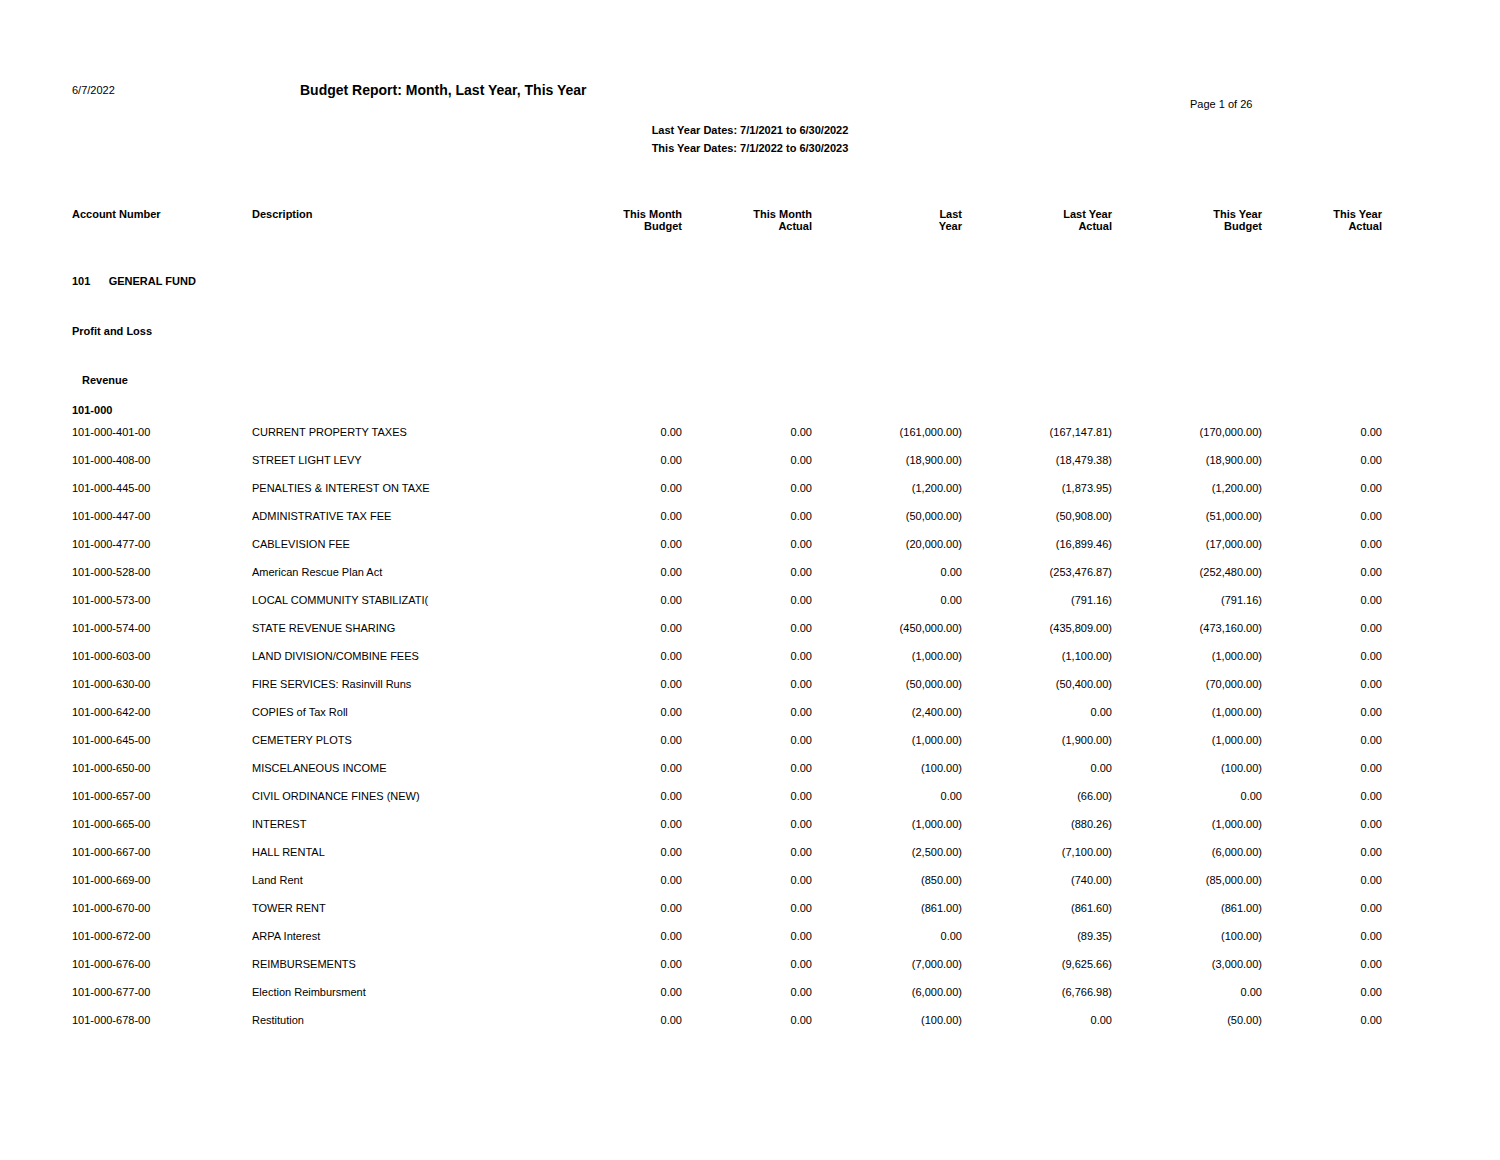6/7/2022
Budget Report: Month, Last Year, This Year
Page 1 of 26
Last Year Dates: 7/1/2021 to 6/30/2022
This Year Dates: 7/1/2022 to 6/30/2023
| Account Number | Description | This Month Budget | This Month Actual | Last Year | Last Year Actual | This Year Budget | This Year Actual |
101 GENERAL FUND
Profit and Loss
Revenue
101-000
| 101-000-401-00 | CURRENT PROPERTY TAXES | 0.00 | 0.00 | (161,000.00) | (167,147.81) | (170,000.00) | 0.00 |
| 101-000-408-00 | STREET LIGHT LEVY | 0.00 | 0.00 | (18,900.00) | (18,479.38) | (18,900.00) | 0.00 |
| 101-000-445-00 | PENALTIES & INTEREST ON TAXE | 0.00 | 0.00 | (1,200.00) | (1,873.95) | (1,200.00) | 0.00 |
| 101-000-447-00 | ADMINISTRATIVE TAX FEE | 0.00 | 0.00 | (50,000.00) | (50,908.00) | (51,000.00) | 0.00 |
| 101-000-477-00 | CABLEVISION FEE | 0.00 | 0.00 | (20,000.00) | (16,899.46) | (17,000.00) | 0.00 |
| 101-000-528-00 | American Rescue Plan Act | 0.00 | 0.00 | 0.00 | (253,476.87) | (252,480.00) | 0.00 |
| 101-000-573-00 | LOCAL COMMUNITY STABILIZATI( | 0.00 | 0.00 | 0.00 | (791.16) | (791.16) | 0.00 |
| 101-000-574-00 | STATE REVENUE SHARING | 0.00 | 0.00 | (450,000.00) | (435,809.00) | (473,160.00) | 0.00 |
| 101-000-603-00 | LAND DIVISION/COMBINE FEES | 0.00 | 0.00 | (1,000.00) | (1,100.00) | (1,000.00) | 0.00 |
| 101-000-630-00 | FIRE SERVICES: Rasinvill Runs | 0.00 | 0.00 | (50,000.00) | (50,400.00) | (70,000.00) | 0.00 |
| 101-000-642-00 | COPIES of Tax Roll | 0.00 | 0.00 | (2,400.00) | 0.00 | (1,000.00) | 0.00 |
| 101-000-645-00 | CEMETERY PLOTS | 0.00 | 0.00 | (1,000.00) | (1,900.00) | (1,000.00) | 0.00 |
| 101-000-650-00 | MISCELANEOUS INCOME | 0.00 | 0.00 | (100.00) | 0.00 | (100.00) | 0.00 |
| 101-000-657-00 | CIVIL ORDINANCE FINES (NEW) | 0.00 | 0.00 | 0.00 | (66.00) | 0.00 | 0.00 |
| 101-000-665-00 | INTEREST | 0.00 | 0.00 | (1,000.00) | (880.26) | (1,000.00) | 0.00 |
| 101-000-667-00 | HALL RENTAL | 0.00 | 0.00 | (2,500.00) | (7,100.00) | (6,000.00) | 0.00 |
| 101-000-669-00 | Land Rent | 0.00 | 0.00 | (850.00) | (740.00) | (85,000.00) | 0.00 |
| 101-000-670-00 | TOWER RENT | 0.00 | 0.00 | (861.00) | (861.60) | (861.00) | 0.00 |
| 101-000-672-00 | ARPA Interest | 0.00 | 0.00 | 0.00 | (89.35) | (100.00) | 0.00 |
| 101-000-676-00 | REIMBURSEMENTS | 0.00 | 0.00 | (7,000.00) | (9,625.66) | (3,000.00) | 0.00 |
| 101-000-677-00 | Election Reimbursment | 0.00 | 0.00 | (6,000.00) | (6,766.98) | 0.00 | 0.00 |
| 101-000-678-00 | Restitution | 0.00 | 0.00 | (100.00) | 0.00 | (50.00) | 0.00 |